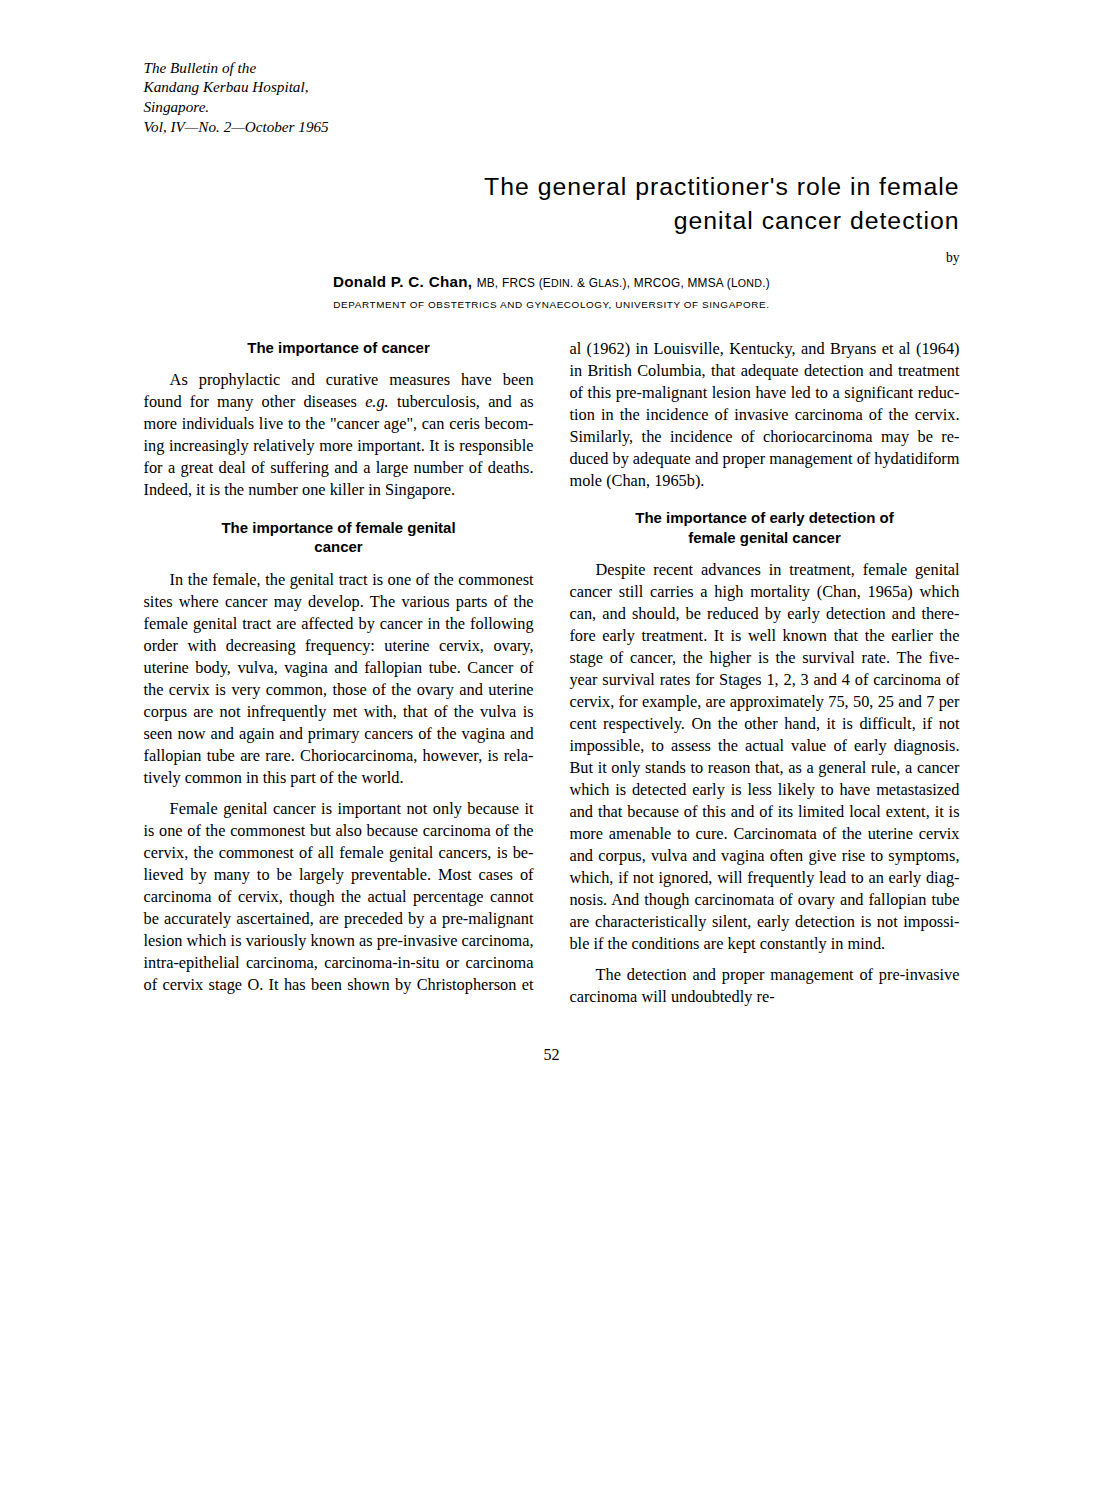The Bulletin of the
Kandang Kerbau Hospital,
Singapore.
Vol, IV—No. 2—October 1965
The general practitioner's role in female
genital cancer detection
by
Donald P. C. Chan, MB, FRCS (EDIN. & GLAS.), MRCOG, MMSA (LOND.)
DEPARTMENT OF OBSTETRICS AND GYNAECOLOGY, UNIVERSITY OF SINGAPORE.
The importance of cancer
As prophylactic and curative measures have been found for many other diseases e.g. tuberculosis, and as more individuals live to the "cancer age", can ceris becoming increasingly relatively more important. It is responsible for a great deal of suffering and a large number of deaths. Indeed, it is the number one killer in Singapore.
The importance of female genital
cancer
In the female, the genital tract is one of the commonest sites where cancer may develop. The various parts of the female genital tract are affected by cancer in the following order with decreasing frequency: uterine cervix, ovary, uterine body, vulva, vagina and fallopian tube. Cancer of the cervix is very common, those of the ovary and uterine corpus are not infrequently met with, that of the vulva is seen now and again and primary cancers of the vagina and fallopian tube are rare. Choriocarcinoma, however, is relatively common in this part of the world.
Female genital cancer is important not only because it is one of the commonest but also because carcinoma of the cervix, the commonest of all female genital cancers, is believed by many to be largely preventable. Most cases of carcinoma of cervix, though the actual percentage cannot be accurately ascertained, are preceded by a pre-malignant lesion which is variously known as pre-invasive carcinoma, intra-epithelial carcinoma, carcinoma-in-situ or carcinoma of cervix stage O. It has been shown by Christopherson et al (1962) in Louisville, Kentucky, and Bryans et al (1964) in British Columbia, that adequate detection and treatment of this pre-malignant lesion have led to a significant reduction in the incidence of invasive carcinoma of the cervix. Similarly, the incidence of choriocarcinoma may be reduced by adequate and proper management of hydatidiform mole (Chan, 1965b).
The importance of early detection of
female genital cancer
Despite recent advances in treatment, female genital cancer still carries a high mortality (Chan, 1965a) which can, and should, be reduced by early detection and therefore early treatment. It is well known that the earlier the stage of cancer, the higher is the survival rate. The five-year survival rates for Stages 1, 2, 3 and 4 of carcinoma of cervix, for example, are approximately 75, 50, 25 and 7 per cent respectively. On the other hand, it is difficult, if not impossible, to assess the actual value of early diagnosis. But it only stands to reason that, as a general rule, a cancer which is detected early is less likely to have metastasized and that because of this and of its limited local extent, it is more amenable to cure. Carcinomata of the uterine cervix and corpus, vulva and vagina often give rise to symptoms, which, if not ignored, will frequently lead to an early diagnosis. And though carcinomata of ovary and fallopian tube are characteristically silent, early detection is not impossible if the conditions are kept constantly in mind.
The detection and proper management of pre-invasive carcinoma will undoubtedly re-
52